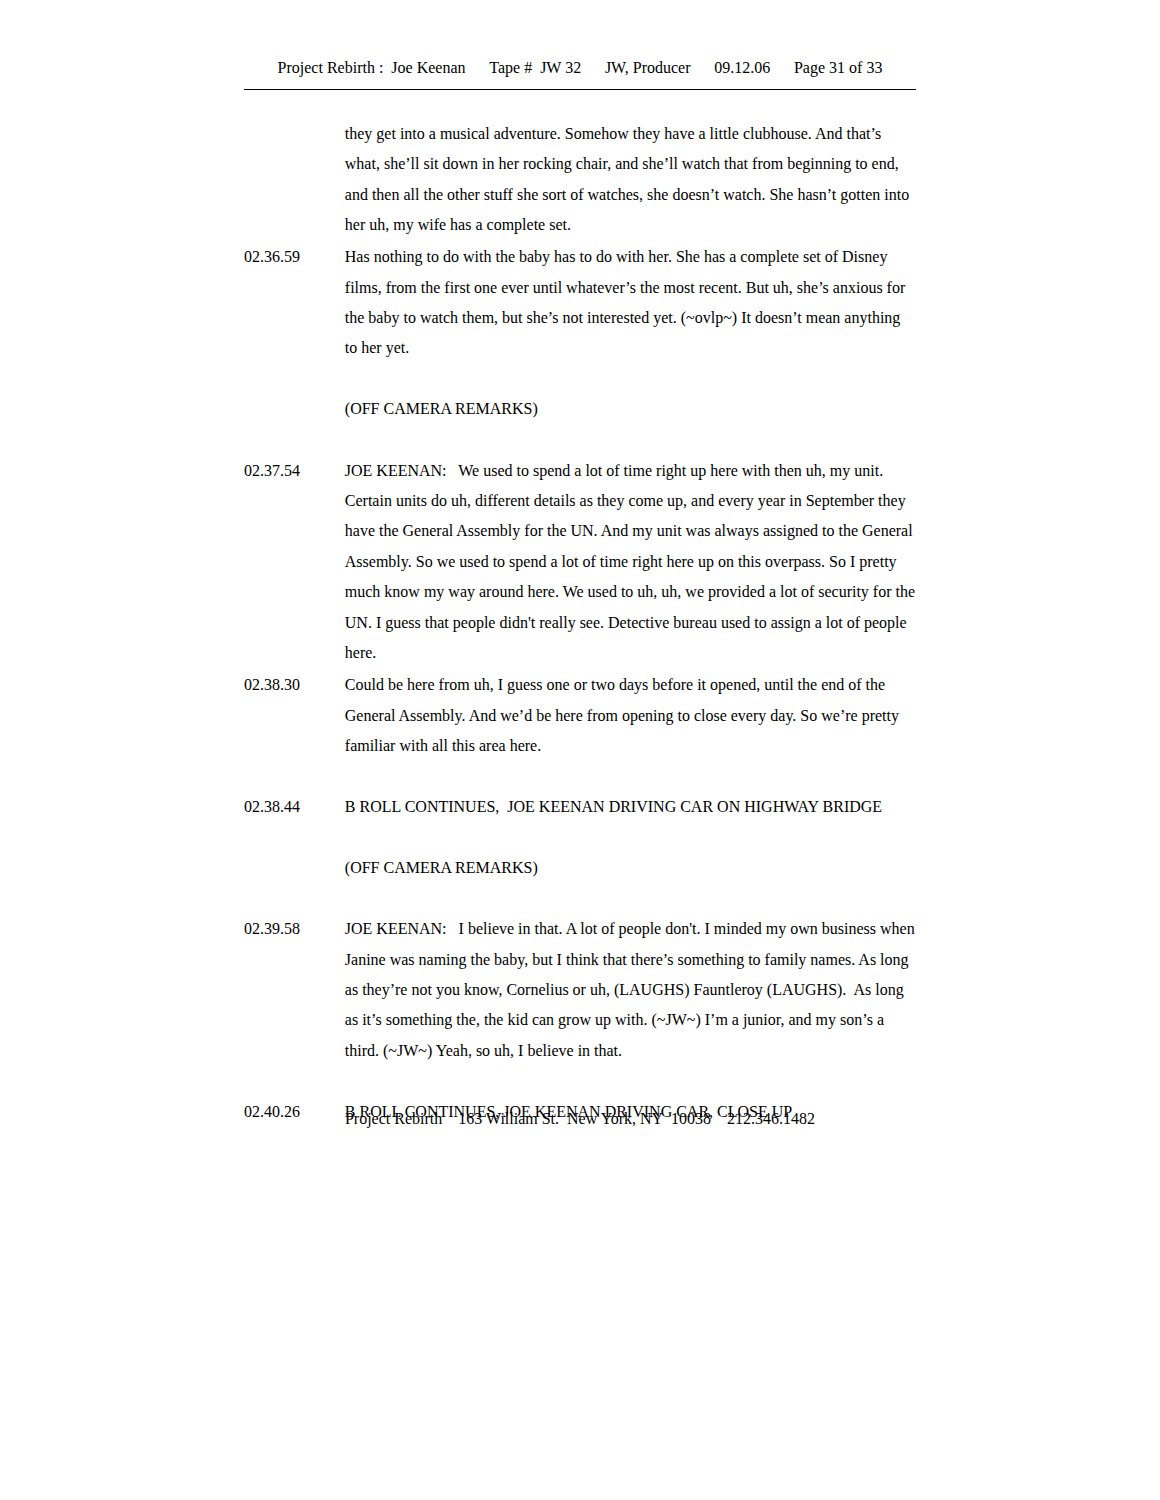Project Rebirth : Joe Keenan Tape # JW 32 JW, Producer 09.12.06 Page 31 of 33
they get into a musical adventure. Somehow they have a little clubhouse. And that’s what, she’ll sit down in her rocking chair, and she’ll watch that from beginning to end, and then all the other stuff she sort of watches, she doesn’t watch. She hasn’t gotten into her uh, my wife has a complete set.
02.36.59
Has nothing to do with the baby has to do with her. She has a complete set of Disney films, from the first one ever until whatever’s the most recent. But uh, she’s anxious for the baby to watch them, but she’s not interested yet. (~ovlp~) It doesn’t mean anything to her yet.
(OFF CAMERA REMARKS)
02.37.54
JOE KEENAN: We used to spend a lot of time right up here with then uh, my unit. Certain units do uh, different details as they come up, and every year in September they have the General Assembly for the UN. And my unit was always assigned to the General Assembly. So we used to spend a lot of time right here up on this overpass. So I pretty much know my way around here. We used to uh, uh, we provided a lot of security for the UN. I guess that people didn't really see. Detective bureau used to assign a lot of people here.
02.38.30
Could be here from uh, I guess one or two days before it opened, until the end of the General Assembly. And we’d be here from opening to close every day. So we’re pretty familiar with all this area here.
02.38.44
B ROLL CONTINUES, JOE KEENAN DRIVING CAR ON HIGHWAY BRIDGE
(OFF CAMERA REMARKS)
02.39.58
JOE KEENAN: I believe in that. A lot of people don't. I minded my own business when Janine was naming the baby, but I think that there’s something to family names. As long as they’re not you know, Cornelius or uh, (LAUGHS) Fauntleroy (LAUGHS). As long as it’s something the, the kid can grow up with. (~JW~) I’m a junior, and my son’s a third. (~JW~) Yeah, so uh, I believe in that.
02.40.26
B ROLL CONTINUES, JOE KEENAN DRIVING CAR, CLOSE UP
Project Rebirth 163 William St. New York, NY 10038 212.346.1482